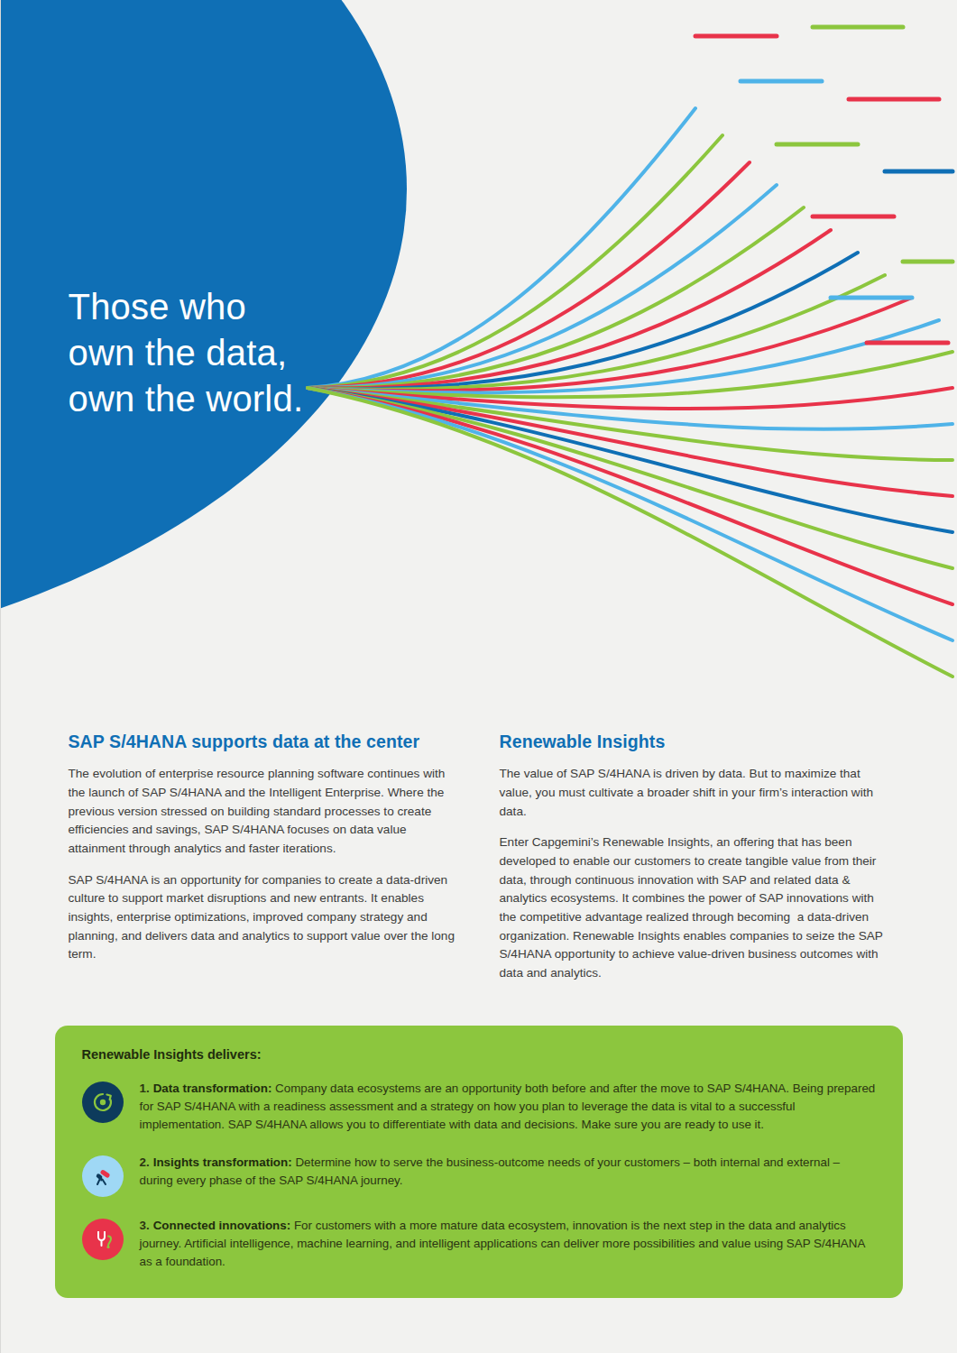Those who
own the data,
own the world.
SAP S/4HANA supports data at the center
The evolution of enterprise resource planning software continues with the launch of SAP S/4HANA and the Intelligent Enterprise. Where the previous version stressed on building standard processes to create efficiencies and savings, SAP S/4HANA focuses on data value attainment through analytics and faster iterations.
SAP S/4HANA is an opportunity for companies to create a data-driven culture to support market disruptions and new entrants. It enables insights, enterprise optimizations, improved company strategy and planning, and delivers data and analytics to support value over the long term.
Renewable Insights
The value of SAP S/4HANA is driven by data. But to maximize that value, you must cultivate a broader shift in your firm’s interaction with data.
Enter Capgemini’s Renewable Insights, an offering that has been developed to enable our customers to create tangible value from their data, through continuous innovation with SAP and related data & analytics ecosystems. It combines the power of SAP innovations with the competitive advantage realized through becoming a data-driven organization. Renewable Insights enables companies to seize the SAP S/4HANA opportunity to achieve value-driven business outcomes with data and analytics.
Renewable Insights delivers:
1. Data transformation: Company data ecosystems are an opportunity both before and after the move to SAP S/4HANA. Being prepared for SAP S/4HANA with a readiness assessment and a strategy on how you plan to leverage the data is vital to a successful implementation. SAP S/4HANA allows you to differentiate with data and decisions. Make sure you are ready to use it.
2. Insights transformation: Determine how to serve the business-outcome needs of your customers – both internal and external – during every phase of the SAP S/4HANA journey.
3. Connected innovations: For customers with a more mature data ecosystem, innovation is the next step in the data and analytics journey. Artificial intelligence, machine learning, and intelligent applications can deliver more possibilities and value using SAP S/4HANA as a foundation.